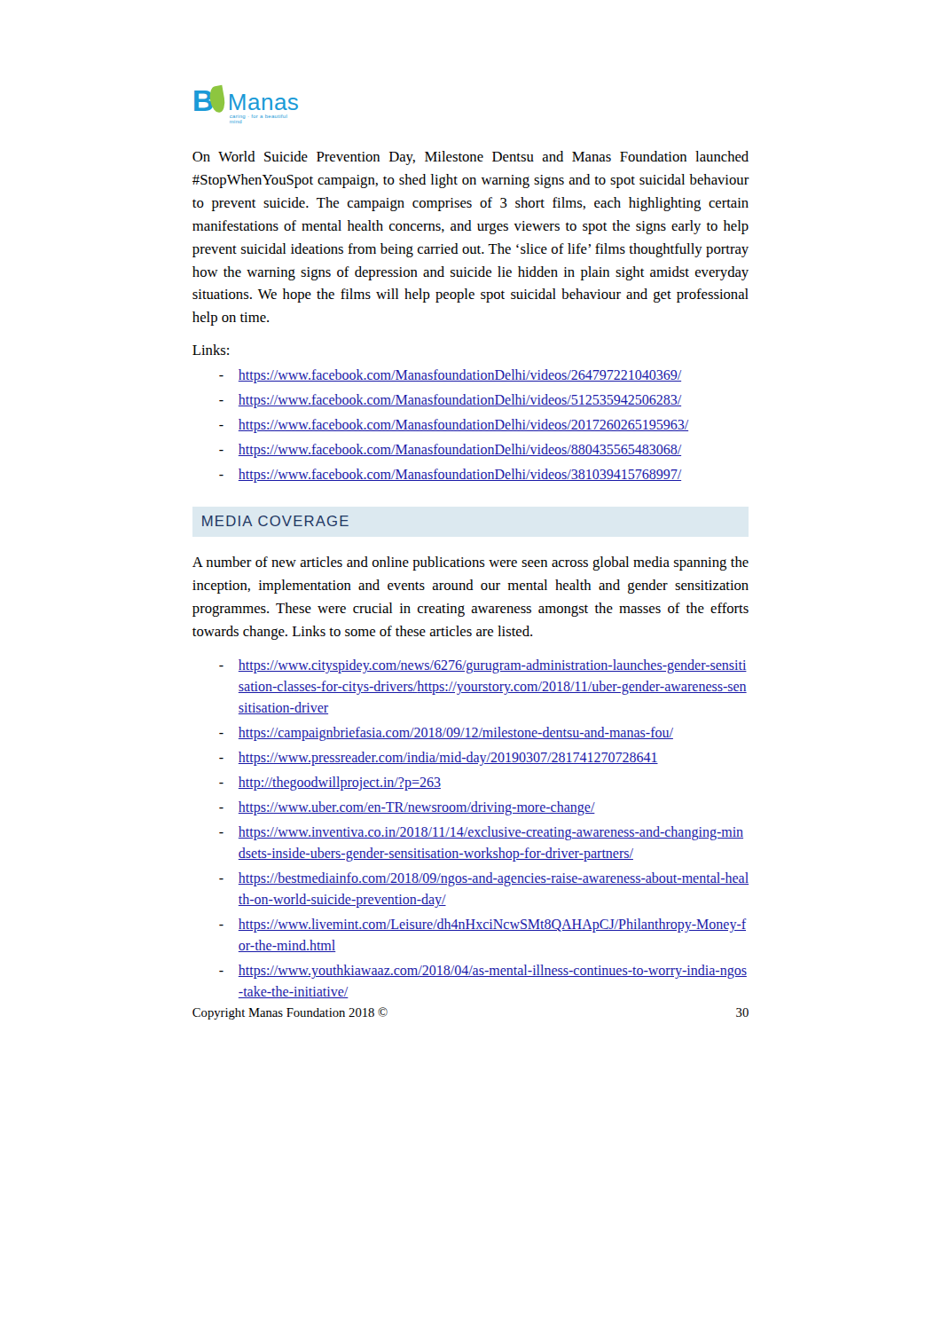B Manas caring · for a beautiful mind
On World Suicide Prevention Day, Milestone Dentsu and Manas Foundation launched #StopWhenYouSpot campaign, to shed light on warning signs and to spot suicidal behaviour to prevent suicide. The campaign comprises of 3 short films, each highlighting certain manifestations of mental health concerns, and urges viewers to spot the signs early to help prevent suicidal ideations from being carried out. The ‘slice of life’ films thoughtfully portray how the warning signs of depression and suicide lie hidden in plain sight amidst everyday situations. We hope the films will help people spot suicidal behaviour and get professional help on time.
Links:
https://www.facebook.com/ManasfoundationDelhi/videos/264797221040369/
https://www.facebook.com/ManasfoundationDelhi/videos/512535942506283/
https://www.facebook.com/ManasfoundationDelhi/videos/2017260265195963/
https://www.facebook.com/ManasfoundationDelhi/videos/880435565483068/
https://www.facebook.com/ManasfoundationDelhi/videos/381039415768997/
MEDIA COVERAGE
A number of new articles and online publications were seen across global media spanning the inception, implementation and events around our mental health and gender sensitization programmes. These were crucial in creating awareness amongst the masses of the efforts towards change. Links to some of these articles are listed.
https://www.cityspidey.com/news/6276/gurugram-administration-launches-gender-sensitisation-classes-for-citys-drivers/https://yourstory.com/2018/11/uber-gender-awareness-sensitisation-driver
https://campaignbriefasia.com/2018/09/12/milestone-dentsu-and-manas-fou/
https://www.pressreader.com/india/mid-day/20190307/281741270728641
http://thegoodwillproject.in/?p=263
https://www.uber.com/en-TR/newsroom/driving-more-change/
https://www.inventiva.co.in/2018/11/14/exclusive-creating-awareness-and-changing-mindsets-inside-ubers-gender-sensitisation-workshop-for-driver-partners/
https://bestmediainfo.com/2018/09/ngos-and-agencies-raise-awareness-about-mental-health-on-world-suicide-prevention-day/
https://www.livemint.com/Leisure/dh4nHxciNcwSMt8QAHApCJ/Philanthropy-Money-for-the-mind.html
https://www.youthkiawaaz.com/2018/04/as-mental-illness-continues-to-worry-india-ngos-take-the-initiative/
Copyright Manas Foundation 2018 © 30